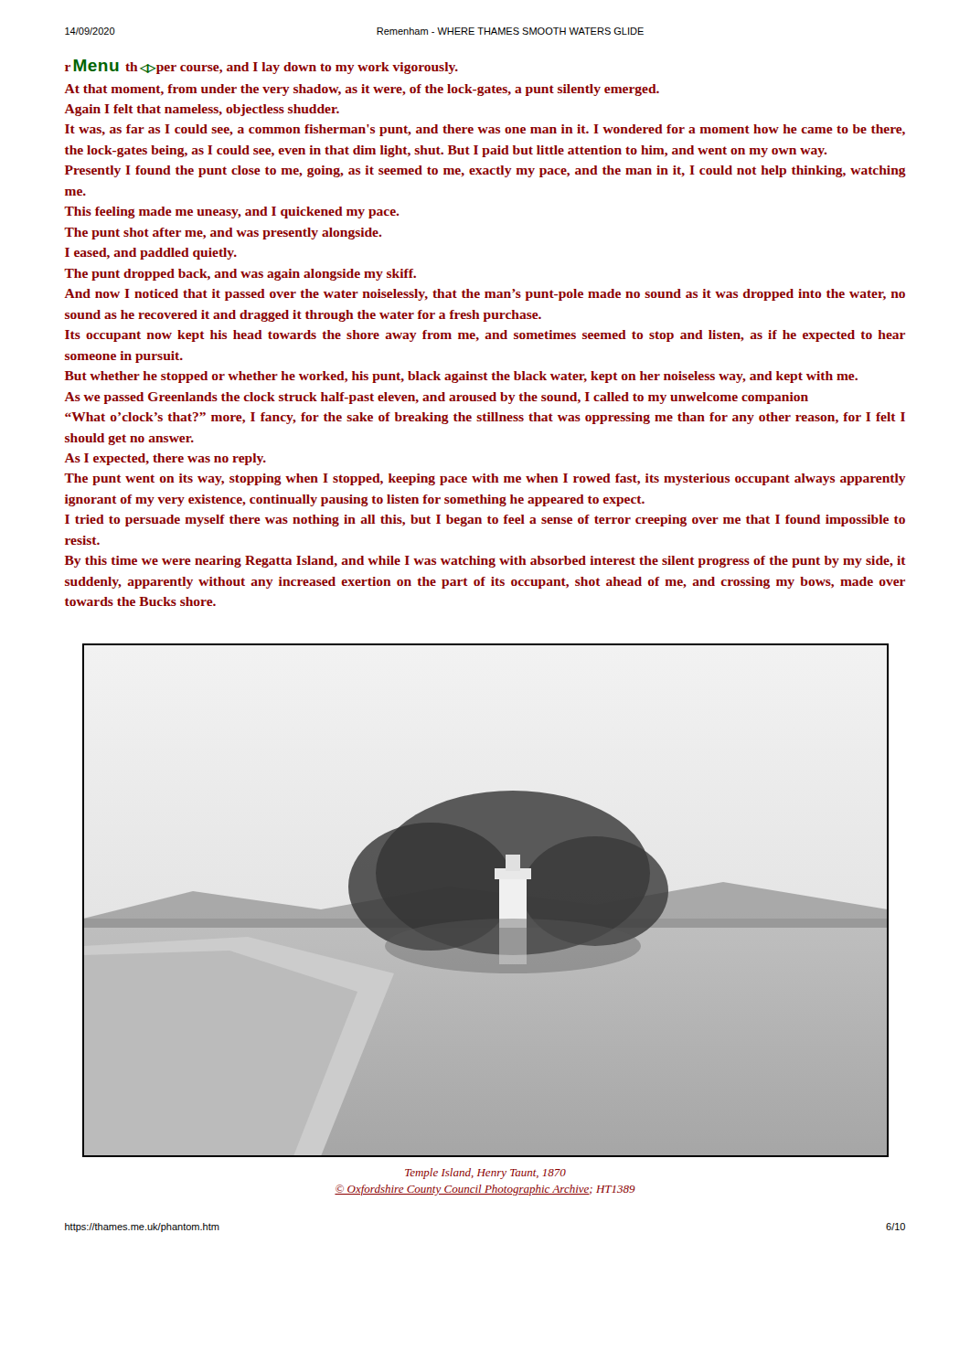14/09/2020
Remenham - WHERE THAMES SMOOTH WATERS GLIDE
rMenu th◁▷per course, and I lay down to my work vigorously.
At that moment, from under the very shadow, as it were, of the lock-gates, a punt silently emerged.
Again I felt that nameless, objectless shudder.
It was, as far as I could see, a common fisherman's punt, and there was one man in it. I wondered for a moment how he came to be there, the lock-gates being, as I could see, even in that dim light, shut. But I paid but little attention to him, and went on my own way.
Presently I found the punt close to me, going, as it seemed to me, exactly my pace, and the man in it, I could not help thinking, watching me.
This feeling made me uneasy, and I quickened my pace.
The punt shot after me, and was presently alongside.
I eased, and paddled quietly.
The punt dropped back, and was again alongside my skiff.
And now I noticed that it passed over the water noiselessly, that the man’s punt-pole made no sound as it was dropped into the water, no sound as he recovered it and dragged it through the water for a fresh purchase.
Its occupant now kept his head towards the shore away from me, and sometimes seemed to stop and listen, as if he expected to hear someone in pursuit.
But whether he stopped or whether he worked, his punt, black against the black water, kept on her noiseless way, and kept with me.
As we passed Greenlands the clock struck half-past eleven, and aroused by the sound, I called to my unwelcome companion
“What o’clock’s that?” more, I fancy, for the sake of breaking the stillness that was oppressing me than for any other reason, for I felt I should get no answer.
As I expected, there was no reply.
The punt went on its way, stopping when I stopped, keeping pace with me when I rowed fast, its mysterious occupant always apparently ignorant of my very existence, continually pausing to listen for something he appeared to expect.
I tried to persuade myself there was nothing in all this, but I began to feel a sense of terror creeping over me that I found impossible to resist.
By this time we were nearing Regatta Island, and while I was watching with absorbed interest the silent progress of the punt by my side, it suddenly, apparently without any increased exertion on the part of its occupant, shot ahead of me, and crossing my bows, made over towards the Bucks shore.
Temple Island, Henry Taunt, 1870
© Oxfordshire County Council Photographic Archive; HT1389
https://thames.me.uk/phantom.htm
6/10